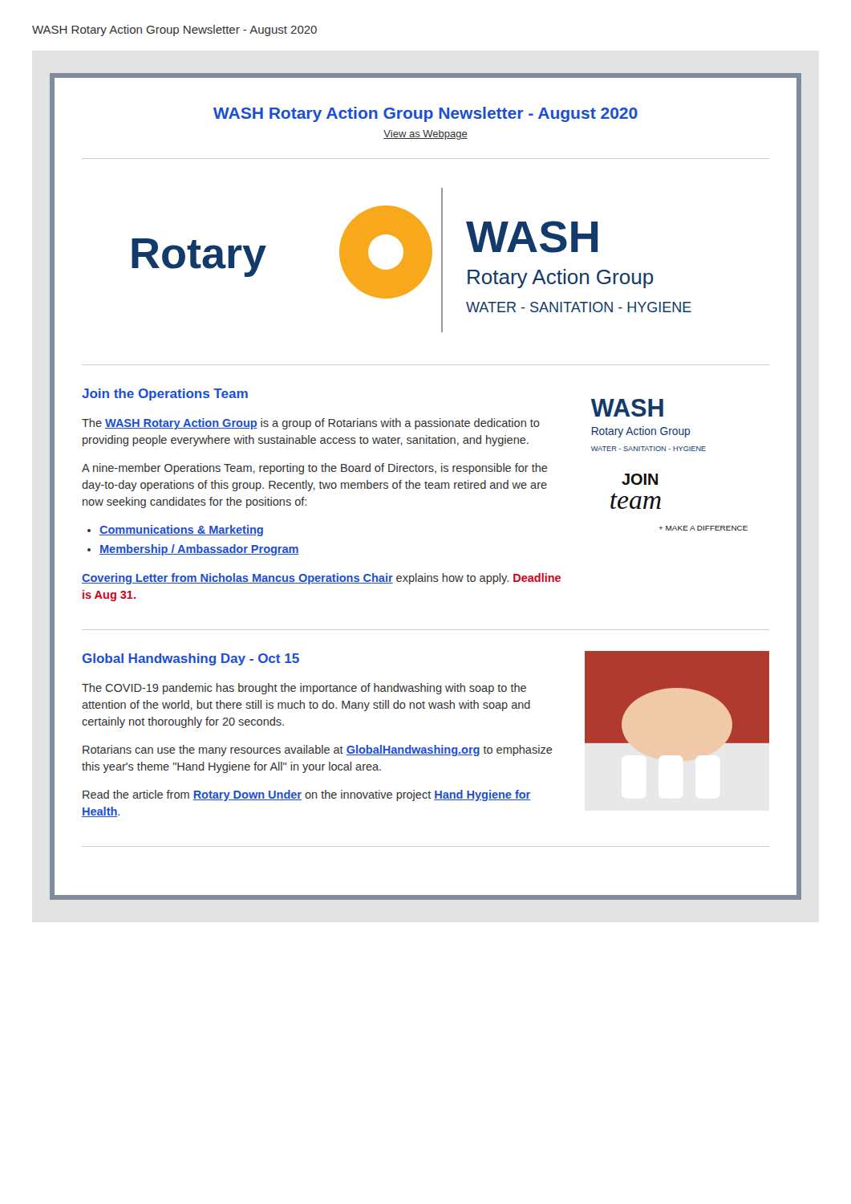WASH Rotary Action Group Newsletter - August 2020
WASH Rotary Action Group Newsletter - August 2020
View as Webpage
Join the Operations Team
The WASH Rotary Action Group is a group of Rotarians with a passionate dedication to providing people everywhere with sustainable access to water, sanitation, and hygiene.
A nine-member Operations Team, reporting to the Board of Directors, is responsible for the day-to-day operations of this group. Recently, two members of the team retired and we are now seeking candidates for the positions of:
Communications & Marketing
Membership / Ambassador Program
Covering Letter from Nicholas Mancus Operations Chair explains how to apply. Deadline is Aug 31.
Global Handwashing Day - Oct 15
The COVID-19 pandemic has brought the importance of handwashing with soap to the attention of the world, but there still is much to do. Many still do not wash with soap and certainly not thoroughly for 20 seconds.
Rotarians can use the many resources available at GlobalHandwashing.org to emphasize this year's theme "Hand Hygiene for All" in your local area.
Read the article from Rotary Down Under on the innovative project Hand Hygiene for Health.